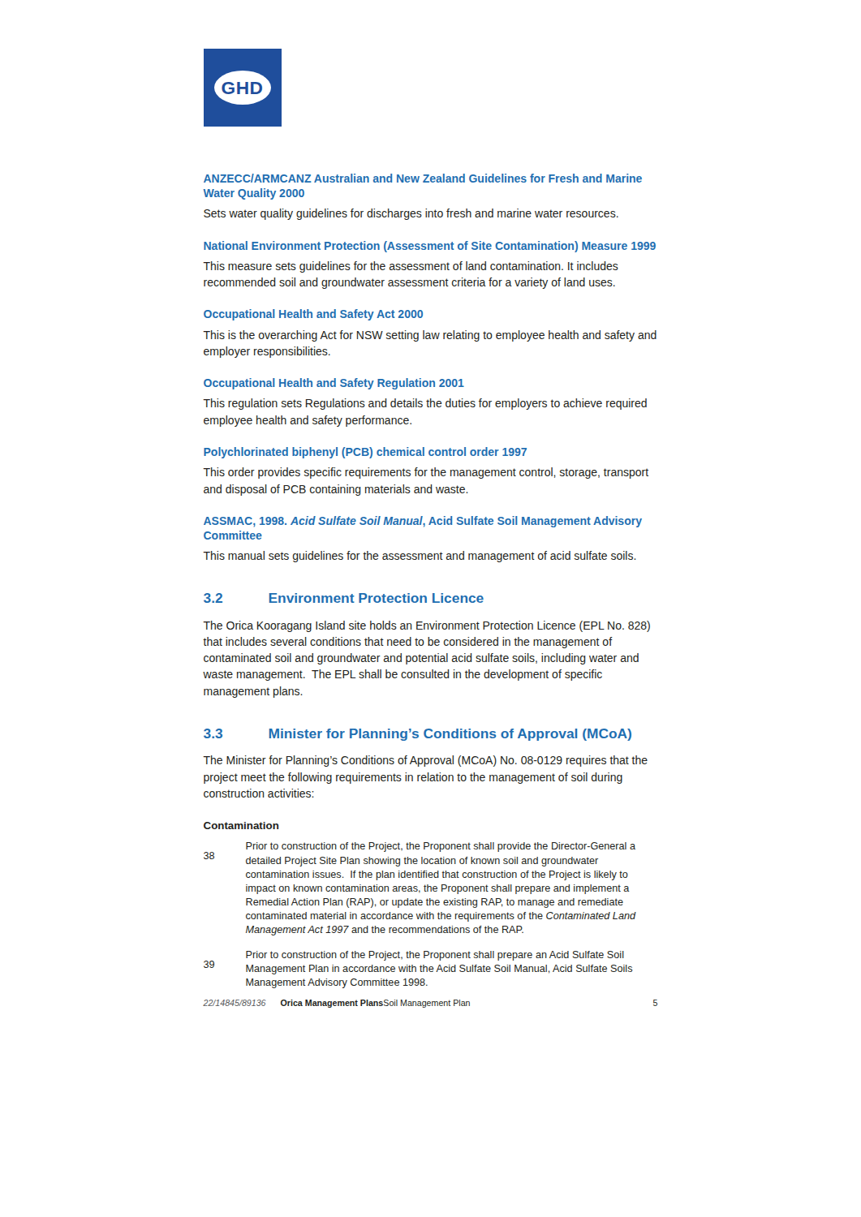GHD
ANZECC/ARMCANZ Australian and New Zealand Guidelines for Fresh and Marine Water Quality 2000
Sets water quality guidelines for discharges into fresh and marine water resources.
National Environment Protection (Assessment of Site Contamination) Measure 1999
This measure sets guidelines for the assessment of land contamination. It includes recommended soil and groundwater assessment criteria for a variety of land uses.
Occupational Health and Safety Act 2000
This is the overarching Act for NSW setting law relating to employee health and safety and employer responsibilities.
Occupational Health and Safety Regulation 2001
This regulation sets Regulations and details the duties for employers to achieve required employee health and safety performance.
Polychlorinated biphenyl (PCB) chemical control order 1997
This order provides specific requirements for the management control, storage, transport and disposal of PCB containing materials and waste.
ASSMAC, 1998. Acid Sulfate Soil Manual, Acid Sulfate Soil Management Advisory Committee
This manual sets guidelines for the assessment and management of acid sulfate soils.
3.2 Environment Protection Licence
The Orica Kooragang Island site holds an Environment Protection Licence (EPL No. 828) that includes several conditions that need to be considered in the management of contaminated soil and groundwater and potential acid sulfate soils, including water and waste management. The EPL shall be consulted in the development of specific management plans.
3.3 Minister for Planning’s Conditions of Approval (MCoA)
The Minister for Planning’s Conditions of Approval (MCoA) No. 08-0129 requires that the project meet the following requirements in relation to the management of soil during construction activities:
Contamination
38
Prior to construction of the Project, the Proponent shall provide the Director-General a detailed Project Site Plan showing the location of known soil and groundwater contamination issues. If the plan identified that construction of the Project is likely to impact on known contamination areas, the Proponent shall prepare and implement a Remedial Action Plan (RAP), or update the existing RAP, to manage and remediate contaminated material in accordance with the requirements of the Contaminated Land Management Act 1997 and the recommendations of the RAP.
39
Prior to construction of the Project, the Proponent shall prepare an Acid Sulfate Soil Management Plan in accordance with the Acid Sulfate Soil Manual, Acid Sulfate Soils Management Advisory Committee 1998.
22/14845/89136 Orica Management PlansSoil Management Plan 5